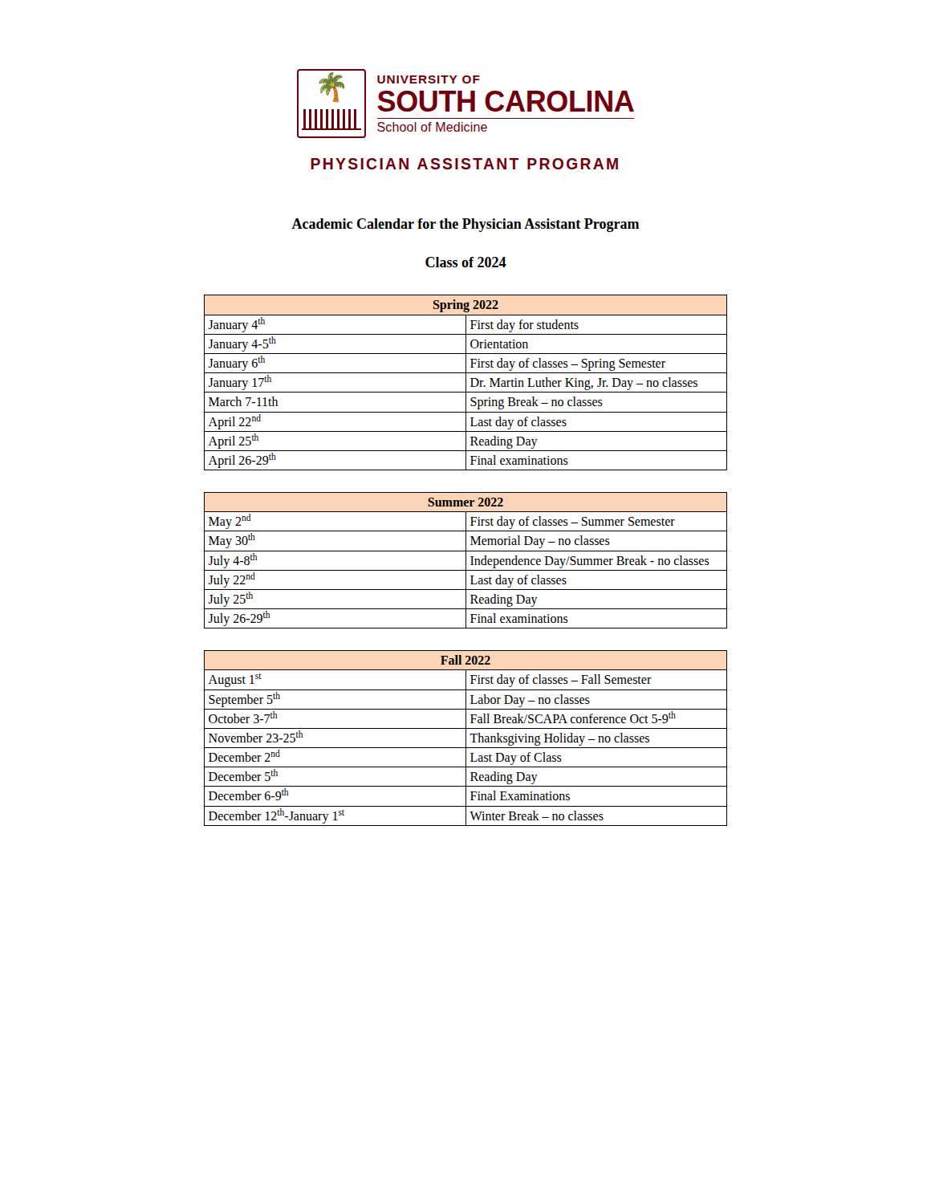🌴
UNIVERSITY OF
SOUTH CAROLINA
School of Medicine
PHYSICIAN ASSISTANT PROGRAM
Academic Calendar for the Physician Assistant Program
Class of 2024
| Spring 2022 |
| --- |
| January 4 th | First day for students |
| January 4-5 th | Orientation |
| January 6 th | First day of classes – Spring Semester |
| January 17 th | Dr. Martin Luther King, Jr. Day – no classes |
| March 7-11th | Spring Break – no classes |
| April 22 nd | Last day of classes |
| April 25 th | Reading Day |
| April 26-29 th | Final examinations |
| Summer 2022 |
| --- |
| May 2 nd | First day of classes – Summer Semester |
| May 30 th | Memorial Day – no classes |
| July 4-8 th | Independence Day/Summer Break - no classes |
| July 22 nd | Last day of classes |
| July 25 th | Reading Day |
| July 26-29 th | Final examinations |
| Fall 2022 |
| --- |
| August 1 st | First day of classes – Fall Semester |
| September 5 th | Labor Day – no classes |
| October 3-7 th | Fall Break/SCAPA conference Oct 5-9 th |
| November 23-25 th | Thanksgiving Holiday – no classes |
| December 2 nd | Last Day of Class |
| December 5 th | Reading Day |
| December 6-9 th | Final Examinations |
| December 12 th -January 1 st | Winter Break – no classes |